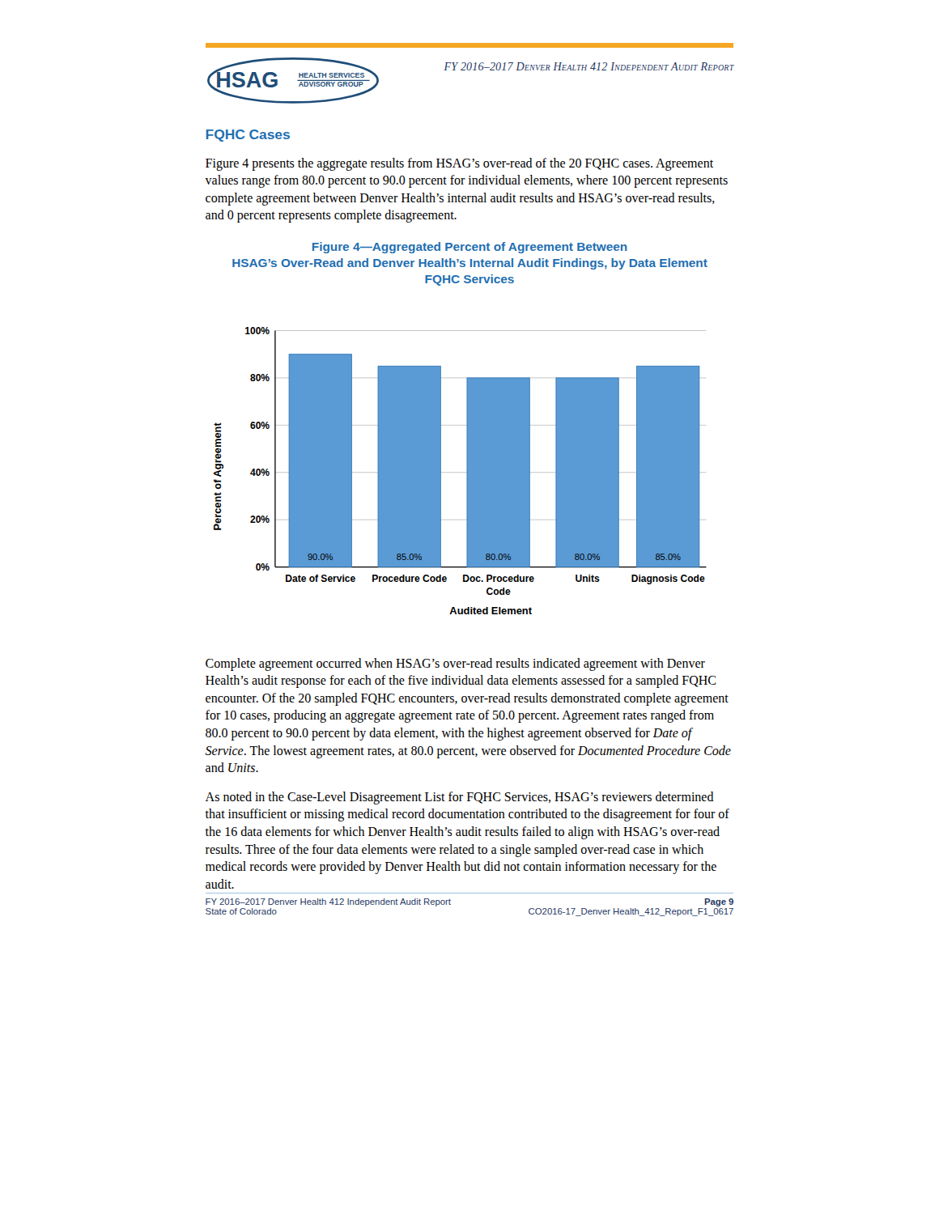HSAG HEALTH SERVICES ADVISORY GROUP
FY 2016–2017 Denver Health 412 Independent Audit Report
FQHC Cases
Figure 4 presents the aggregate results from HSAG’s over-read of the 20 FQHC cases. Agreement values range from 80.0 percent to 90.0 percent for individual elements, where 100 percent represents complete agreement between Denver Health’s internal audit results and HSAG’s over-read results, and 0 percent represents complete disagreement.
Figure 4—Aggregated Percent of Agreement Between
HSAG’s Over-Read and Denver Health’s Internal Audit Findings, by Data Element
FQHC Services
Percent of Agreement 100% 80% 60% 40% 20% 0% 90.0% 85.0% 80.0% 80.0% 85.0% Date of Service Procedure Code Doc. Procedure Code Units Diagnosis Code Audited Element
Complete agreement occurred when HSAG’s over-read results indicated agreement with Denver Health’s audit response for each of the five individual data elements assessed for a sampled FQHC encounter. Of the 20 sampled FQHC encounters, over-read results demonstrated complete agreement for 10 cases, producing an aggregate agreement rate of 50.0 percent. Agreement rates ranged from 80.0 percent to 90.0 percent by data element, with the highest agreement observed for Date of Service. The lowest agreement rates, at 80.0 percent, were observed for Documented Procedure Code and Units.
As noted in the Case-Level Disagreement List for FQHC Services, HSAG’s reviewers determined that insufficient or missing medical record documentation contributed to the disagreement for four of the 16 data elements for which Denver Health’s audit results failed to align with HSAG’s over-read results. Three of the four data elements were related to a single sampled over-read case in which medical records were provided by Denver Health but did not contain information necessary for the audit.
FY 2016–2017 Denver Health 412 Independent Audit Report
State of Colorado
Page 9
CO2016-17_Denver Health_412_Report_F1_0617